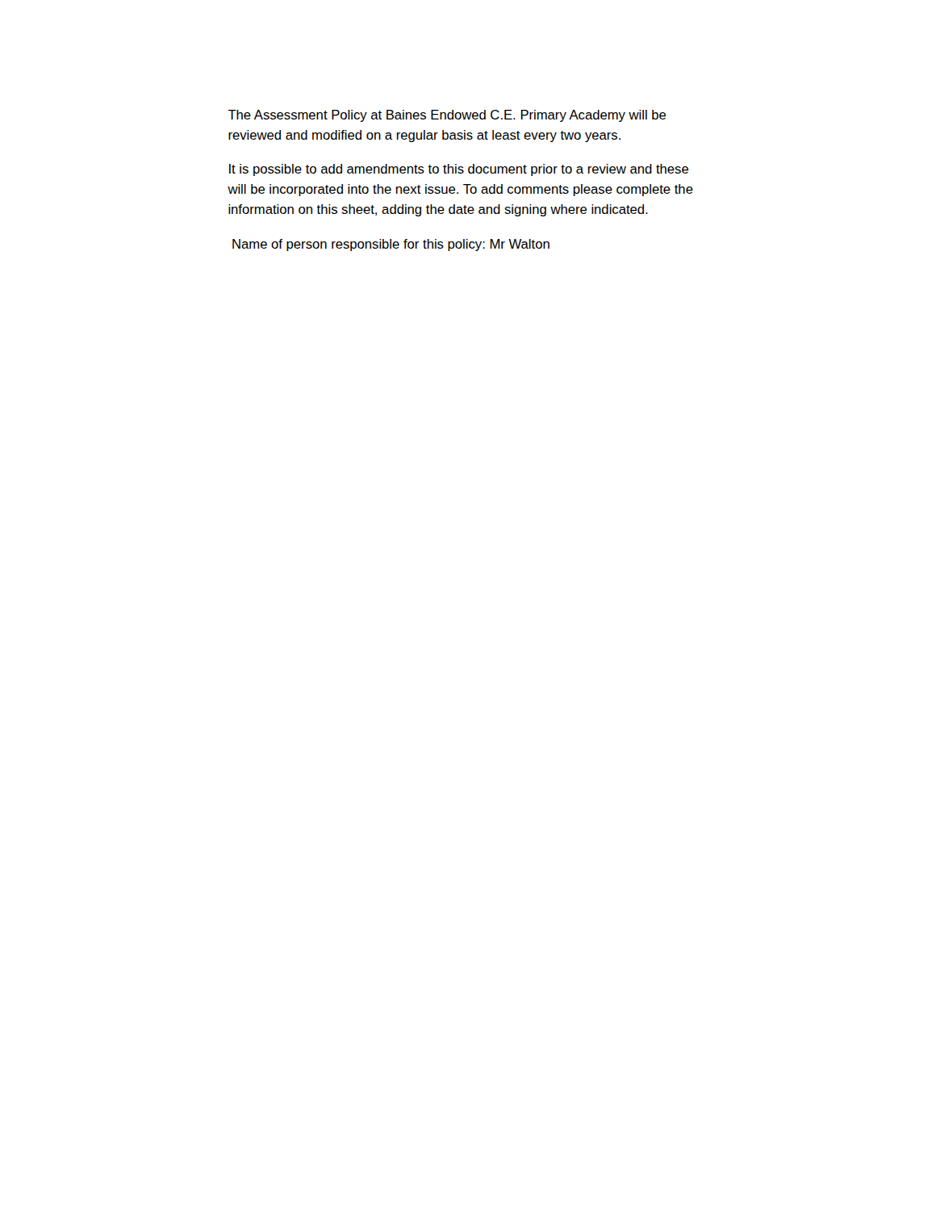The Assessment Policy at Baines Endowed C.E. Primary Academy will be reviewed and modified on a regular basis at least every two years.
It is possible to add amendments to this document prior to a review and these will be incorporated into the next issue. To add comments please complete the information on this sheet, adding the date and signing where indicated.
Name of person responsible for this policy: Mr Walton